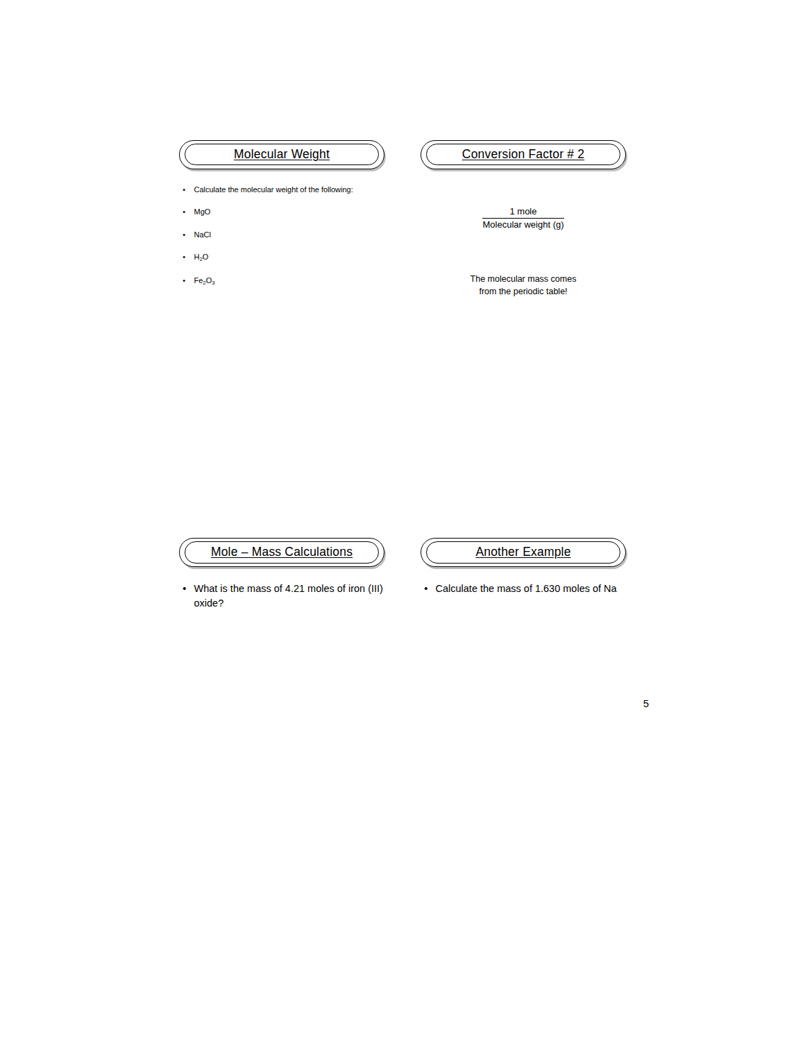Molecular Weight
Calculate the molecular weight of the following:
MgO
NaCl
H2O
Fe2O3
Conversion Factor # 2
1 mole Molecular weight (g)
The molecular mass comes
from the periodic table!
Mole – Mass Calculations
What is the mass of 4.21 moles of iron (III) oxide?
Another Example
Calculate the mass of 1.630 moles of Na
5